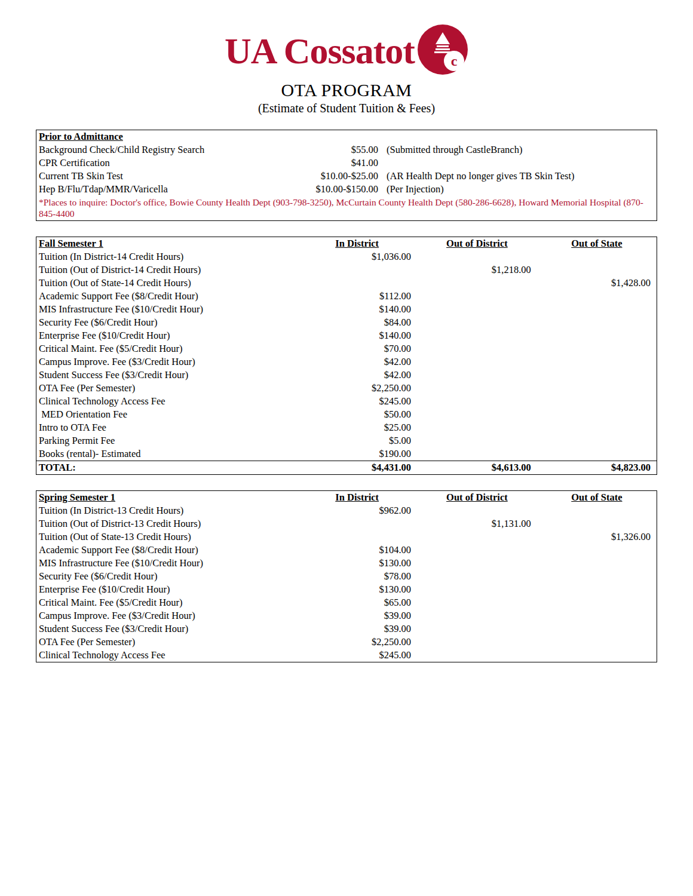UA Cossatot c
OTA PROGRAM
(Estimate of Student Tuition & Fees)
| Prior to Admittance |
| Background Check/Child Registry Search | $55.00 | (Submitted through CastleBranch) |
| CPR Certification | $41.00 | |
| Current TB Skin Test | $10.00-$25.00 | (AR Health Dept no longer gives TB Skin Test) |
| Hep B/Flu/Tdap/MMR/Varicella | $10.00-$150.00 | (Per Injection) |
| *Places to inquire: Doctor's office, Bowie County Health Dept (903-798-3250), McCurtain County Health Dept (580-286-6628), Howard Memorial Hospital (870-845-4400 |
| Fall Semester 1 | In District | Out of District | Out of State |
| Tuition (In District-14 Credit Hours) | $1,036.00 | | |
| Tuition (Out of District-14 Credit Hours) | | $1,218.00 | |
| Tuition (Out of State-14 Credit Hours) | | | $1,428.00 |
| Academic Support Fee ($8/Credit Hour) | $112.00 | | |
| MIS Infrastructure Fee ($10/Credit Hour) | $140.00 | | |
| Security Fee ($6/Credit Hour) | $84.00 | | |
| Enterprise Fee ($10/Credit Hour) | $140.00 | | |
| Critical Maint. Fee ($5/Credit Hour) | $70.00 | | |
| Campus Improve. Fee ($3/Credit Hour) | $42.00 | | |
| Student Success Fee ($3/Credit Hour) | $42.00 | | |
| OTA Fee (Per Semester) | $2,250.00 | | |
| Clinical Technology Access Fee | $245.00 | | |
| MED Orientation Fee | $50.00 | | |
| Intro to OTA Fee | $25.00 | | |
| Parking Permit Fee | $5.00 | | |
| Books (rental)- Estimated | $190.00 | | |
| TOTAL: | $4,431.00 | $4,613.00 | $4,823.00 |
| Spring Semester 1 | In District | Out of District | Out of State |
| Tuition (In District-13 Credit Hours) | $962.00 | | |
| Tuition (Out of District-13 Credit Hours) | | $1,131.00 | |
| Tuition (Out of State-13 Credit Hours) | | | $1,326.00 |
| Academic Support Fee ($8/Credit Hour) | $104.00 | | |
| MIS Infrastructure Fee ($10/Credit Hour) | $130.00 | | |
| Security Fee ($6/Credit Hour) | $78.00 | | |
| Enterprise Fee ($10/Credit Hour) | $130.00 | | |
| Critical Maint. Fee ($5/Credit Hour) | $65.00 | | |
| Campus Improve. Fee ($3/Credit Hour) | $39.00 | | |
| Student Success Fee ($3/Credit Hour) | $39.00 | | |
| OTA Fee (Per Semester) | $2,250.00 | | |
| Clinical Technology Access Fee | $245.00 | | |